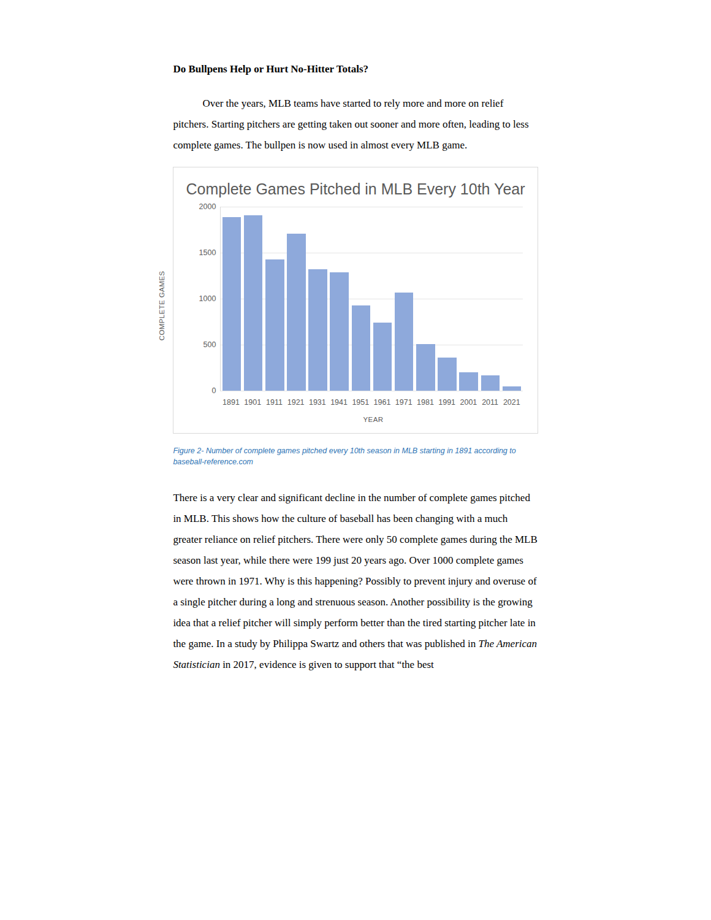Do Bullpens Help or Hurt No-Hitter Totals?
Over the years, MLB teams have started to rely more and more on relief pitchers. Starting pitchers are getting taken out sooner and more often, leading to less complete games. The bullpen is now used in almost every MLB game.
Complete Games Pitched in MLB Every 10th Year
COMPLETE GAMES
2000
1500
1000
500
0
1891
1901
1911
1921
1931
1941
1951
1961
1971
1981
1991
2001
2011
2021
YEAR
Figure 2- Number of complete games pitched every 10th season in MLB starting in 1891 according to baseball-reference.com
There is a very clear and significant decline in the number of complete games pitched in MLB. This shows how the culture of baseball has been changing with a much greater reliance on relief pitchers. There were only 50 complete games during the MLB season last year, while there were 199 just 20 years ago. Over 1000 complete games were thrown in 1971. Why is this happening? Possibly to prevent injury and overuse of a single pitcher during a long and strenuous season. Another possibility is the growing idea that a relief pitcher will simply perform better than the tired starting pitcher late in the game. In a study by Philippa Swartz and others that was published in The American Statistician in 2017, evidence is given to support that “the best